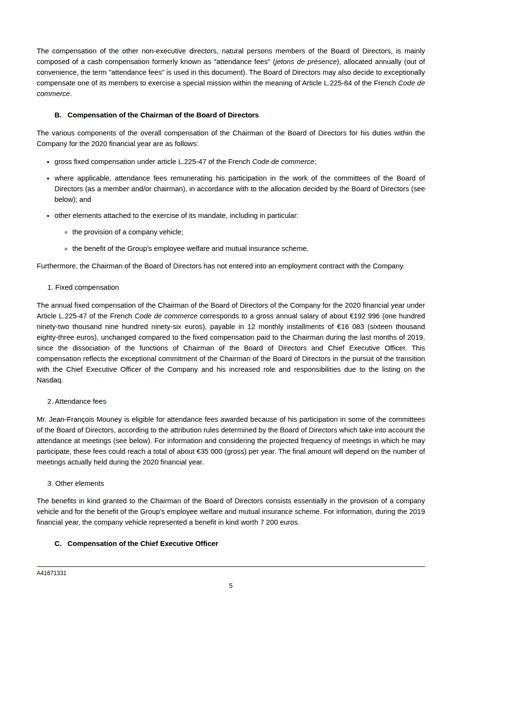The compensation of the other non-executive directors, natural persons members of the Board of Directors, is mainly composed of a cash compensation formerly known as "attendance fees" (jetons de présence), allocated annually (out of convenience, the term "attendance fees" is used in this document). The Board of Directors may also decide to exceptionally compensate one of its members to exercise a special mission within the meaning of Article L.225-84 of the French Code de commerce.
B. Compensation of the Chairman of the Board of Directors
The various components of the overall compensation of the Chairman of the Board of Directors for his duties within the Company for the 2020 financial year are as follows:
gross fixed compensation under article L.225-47 of the French Code de commerce;
where applicable, attendance fees remunerating his participation in the work of the committees of the Board of Directors (as a member and/or chairman), in accordance with to the allocation decided by the Board of Directors (see below); and
other elements attached to the exercise of its mandate, including in particular:
the provision of a company vehicle;
the benefit of the Group's employee welfare and mutual insurance scheme.
Furthermore, the Chairman of the Board of Directors has not entered into an employment contract with the Company.
1. Fixed compensation
The annual fixed compensation of the Chairman of the Board of Directors of the Company for the 2020 financial year under Article L.225-47 of the French Code de commerce corresponds to a gross annual salary of about €192 996 (one hundred ninety-two thousand nine hundred ninety-six euros), payable in 12 monthly installments of €16 083 (sixteen thousand eighty-three euros), unchanged compared to the fixed compensation paid to the Chairman during the last months of 2019, since the dissociation of the functions of Chairman of the Board of Directors and Chief Executive Officer. This compensation reflects the exceptional commitment of the Chairman of the Board of Directors in the pursuit of the transition with the Chief Executive Officer of the Company and his increased role and responsibilities due to the listing on the Nasdaq.
2. Attendance fees
Mr. Jean-François Mouney is eligible for attendance fees awarded because of his participation in some of the committees of the Board of Directors, according to the attribution rules determined by the Board of Directors which take into account the attendance at meetings (see below). For information and considering the projected frequency of meetings in which he may participate, these fees could reach a total of about €35 000 (gross) per year. The final amount will depend on the number of meetings actually held during the 2020 financial year.
3. Other elements
The benefits in kind granted to the Chairman of the Board of Directors consists essentially in the provision of a company vehicle and for the benefit of the Group's employee welfare and mutual insurance scheme. For information, during the 2019 financial year, the company vehicle represented a benefit in kind worth 7 200 euros.
C. Compensation of the Chief Executive Officer
A41671331
5